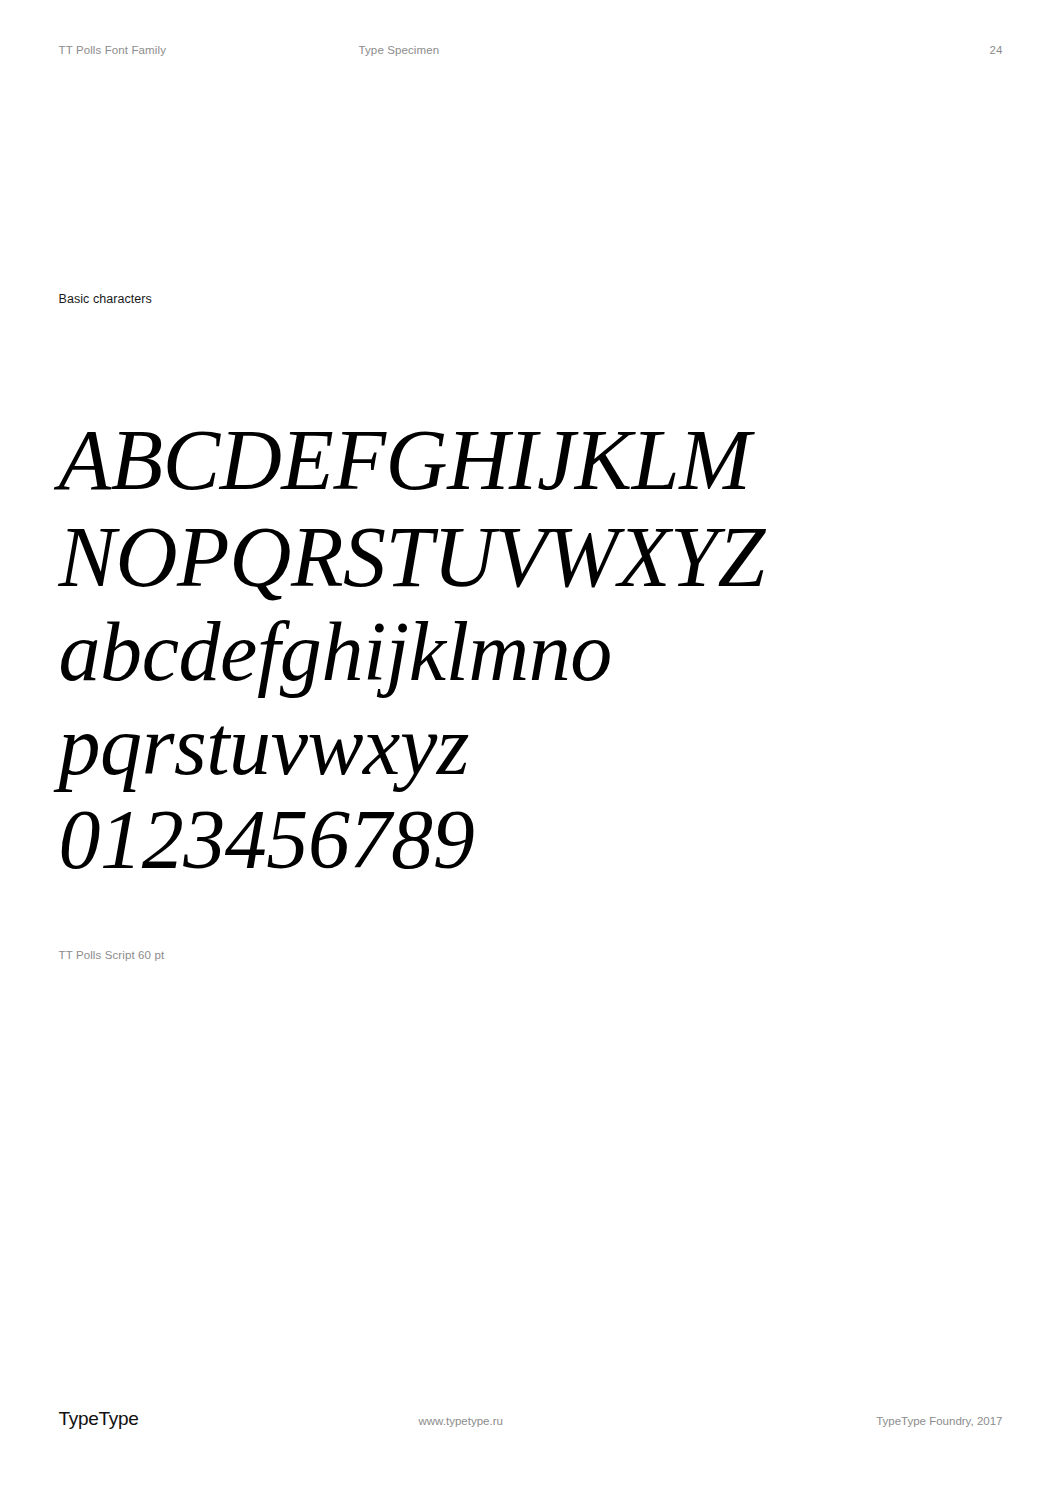TT Polls Font Family
Type Specimen
24
Basic characters
ABCDEFGHIJKLM NOPQRSTUVWXYZ abcdefghijklmno pqrstuvwxyz 0123456789
TT Polls Script 60 pt
TypeType
www.typetype.ru
TypeType Foundry, 2017